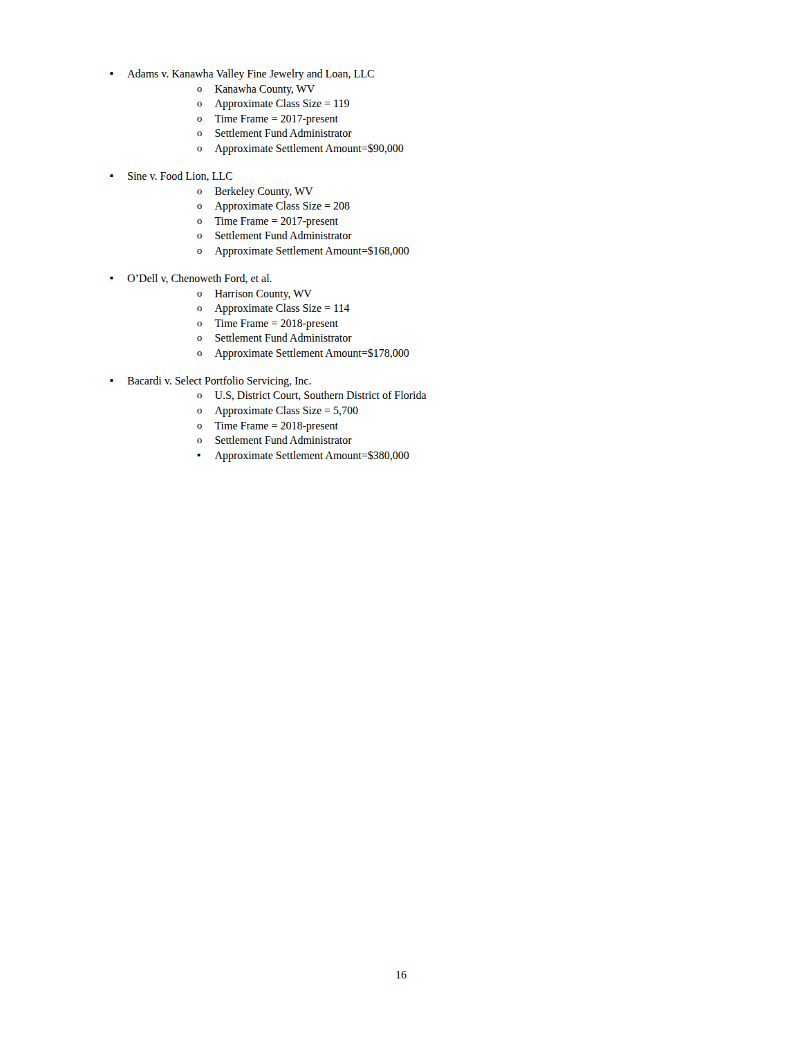Adams v. Kanawha Valley Fine Jewelry and Loan, LLC
Kanawha County, WV
Approximate Class Size = 119
Time Frame = 2017-present
Settlement Fund Administrator
Approximate Settlement Amount=$90,000
Sine v. Food Lion, LLC
Berkeley County, WV
Approximate Class Size = 208
Time Frame = 2017-present
Settlement Fund Administrator
Approximate Settlement Amount=$168,000
O’Dell v, Chenoweth Ford, et al.
Harrison County, WV
Approximate Class Size = 114
Time Frame = 2018-present
Settlement Fund Administrator
Approximate Settlement Amount=$178,000
Bacardi v. Select Portfolio Servicing, Inc.
U.S, District Court, Southern District of Florida
Approximate Class Size = 5,700
Time Frame = 2018-present
Settlement Fund Administrator
Approximate Settlement Amount=$380,000
16